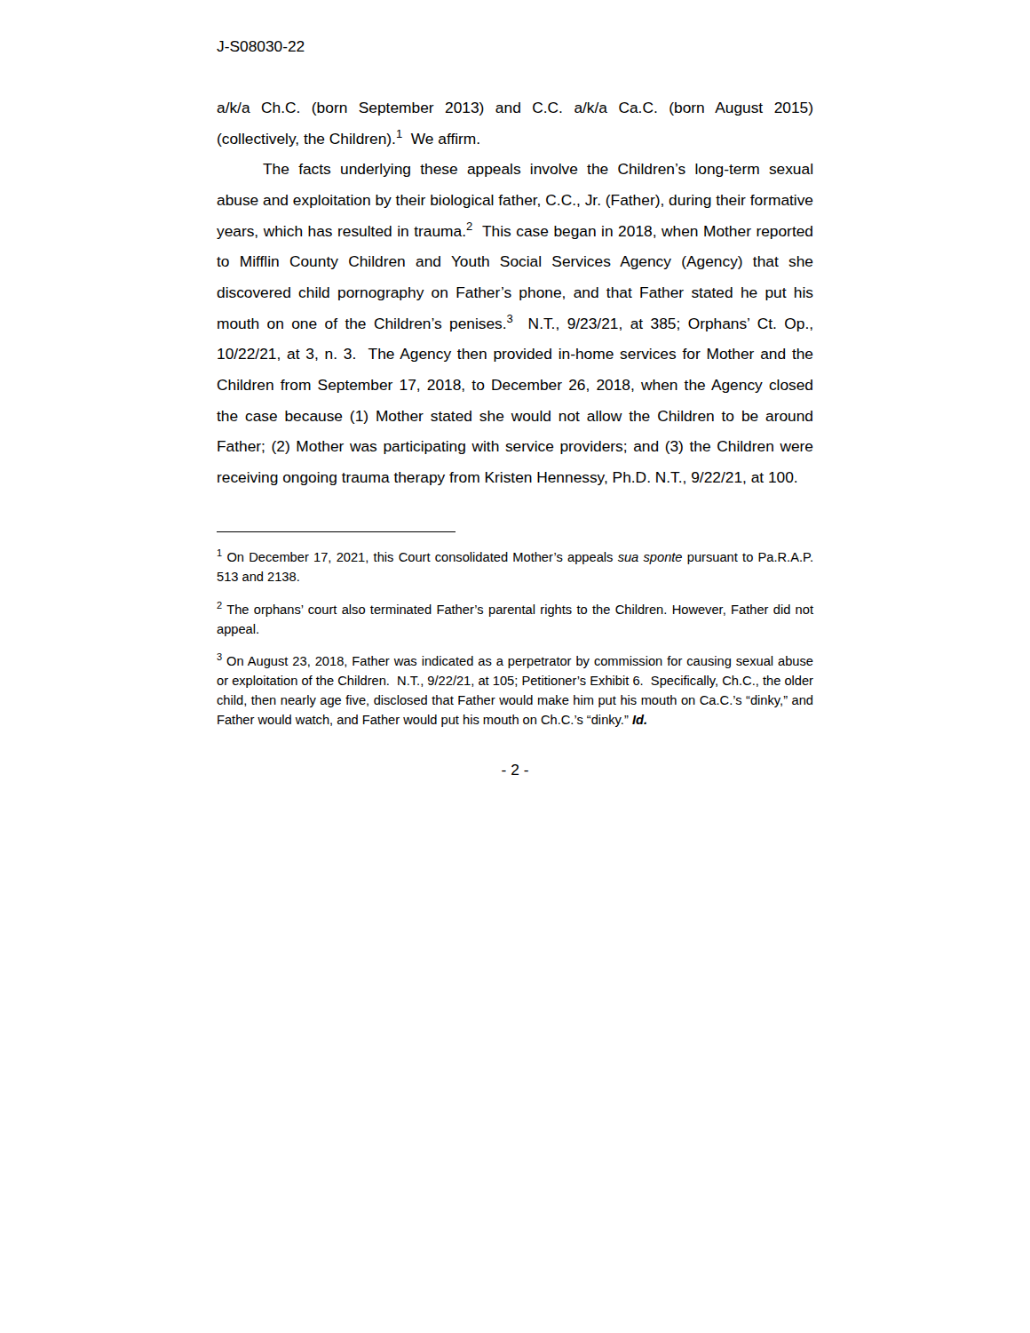J-S08030-22
a/k/a Ch.C. (born September 2013) and C.C. a/k/a Ca.C. (born August 2015) (collectively, the Children).1 We affirm.
The facts underlying these appeals involve the Children’s long-term sexual abuse and exploitation by their biological father, C.C., Jr. (Father), during their formative years, which has resulted in trauma.2 This case began in 2018, when Mother reported to Mifflin County Children and Youth Social Services Agency (Agency) that she discovered child pornography on Father’s phone, and that Father stated he put his mouth on one of the Children’s penises.3 N.T., 9/23/21, at 385; Orphans’ Ct. Op., 10/22/21, at 3, n. 3. The Agency then provided in-home services for Mother and the Children from September 17, 2018, to December 26, 2018, when the Agency closed the case because (1) Mother stated she would not allow the Children to be around Father; (2) Mother was participating with service providers; and (3) the Children were receiving ongoing trauma therapy from Kristen Hennessy, Ph.D. N.T., 9/22/21, at 100.
1 On December 17, 2021, this Court consolidated Mother’s appeals sua sponte pursuant to Pa.R.A.P. 513 and 2138.
2 The orphans’ court also terminated Father’s parental rights to the Children. However, Father did not appeal.
3 On August 23, 2018, Father was indicated as a perpetrator by commission for causing sexual abuse or exploitation of the Children. N.T., 9/22/21, at 105; Petitioner’s Exhibit 6. Specifically, Ch.C., the older child, then nearly age five, disclosed that Father would make him put his mouth on Ca.C.’s “dinky,” and Father would watch, and Father would put his mouth on Ch.C.’s “dinky.” Id.
- 2 -